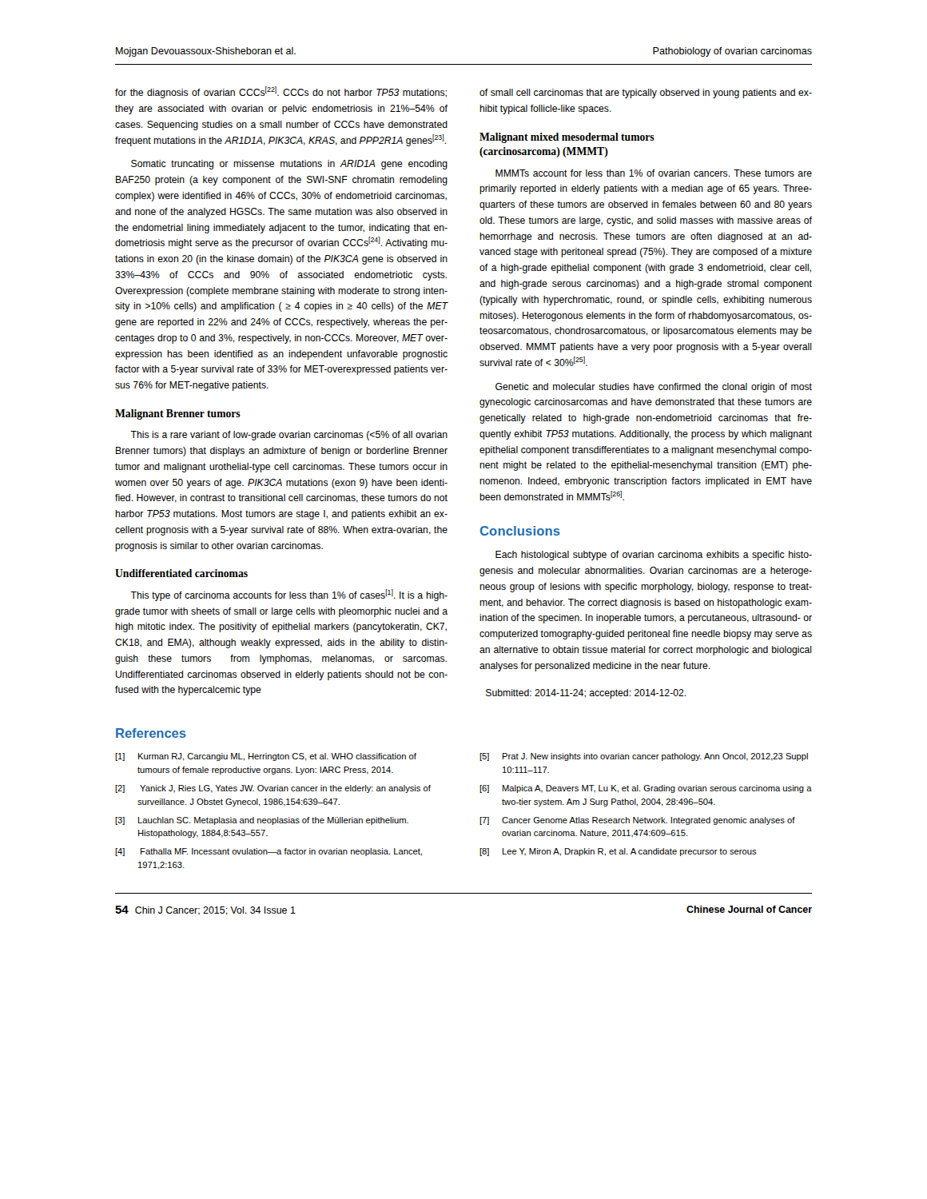Mojgan Devouassoux-Shisheboran et al.
Pathobiology of ovarian carcinomas
for the diagnosis of ovarian CCCs[22]. CCCs do not harbor TP53 mutations; they are associated with ovarian or pelvic endometriosis in 21%–54% of cases. Sequencing studies on a small number of CCCs have demonstrated frequent mutations in the AR1D1A, PIK3CA, KRAS, and PPP2R1A genes[23].
Somatic truncating or missense mutations in ARID1A gene encoding BAF250 protein (a key component of the SWI-SNF chromatin remodeling complex) were identified in 46% of CCCs, 30% of endometrioid carcinomas, and none of the analyzed HGSCs. The same mutation was also observed in the endometrial lining immediately adjacent to the tumor, indicating that endometriosis might serve as the precursor of ovarian CCCs[24]. Activating mutations in exon 20 (in the kinase domain) of the PIK3CA gene is observed in 33%–43% of CCCs and 90% of associated endometriotic cysts. Overexpression (complete membrane staining with moderate to strong intensity in >10% cells) and amplification ( ≥ 4 copies in ≥ 40 cells) of the MET gene are reported in 22% and 24% of CCCs, respectively, whereas the percentages drop to 0 and 3%, respectively, in non-CCCs. Moreover, MET overexpression has been identified as an independent unfavorable prognostic factor with a 5-year survival rate of 33% for MET-overexpressed patients versus 76% for MET-negative patients.
Malignant Brenner tumors
This is a rare variant of low-grade ovarian carcinomas (<5% of all ovarian Brenner tumors) that displays an admixture of benign or borderline Brenner tumor and malignant urothelial-type cell carcinomas. These tumors occur in women over 50 years of age. PIK3CA mutations (exon 9) have been identified. However, in contrast to transitional cell carcinomas, these tumors do not harbor TP53 mutations. Most tumors are stage I, and patients exhibit an excellent prognosis with a 5-year survival rate of 88%. When extra-ovarian, the prognosis is similar to other ovarian carcinomas.
Undifferentiated carcinomas
This type of carcinoma accounts for less than 1% of cases[1]. It is a high-grade tumor with sheets of small or large cells with pleomorphic nuclei and a high mitotic index. The positivity of epithelial markers (pancytokeratin, CK7, CK18, and EMA), although weakly expressed, aids in the ability to distinguish these tumors from lymphomas, melanomas, or sarcomas. Undifferentiated carcinomas observed in elderly patients should not be confused with the hypercalcemic type
of small cell carcinomas that are typically observed in young patients and exhibit typical follicle-like spaces.
Malignant mixed mesodermal tumors
(carcinosarcoma) (MMMT)
MMMTs account for less than 1% of ovarian cancers. These tumors are primarily reported in elderly patients with a median age of 65 years. Three-quarters of these tumors are observed in females between 60 and 80 years old. These tumors are large, cystic, and solid masses with massive areas of hemorrhage and necrosis. These tumors are often diagnosed at an advanced stage with peritoneal spread (75%). They are composed of a mixture of a high-grade epithelial component (with grade 3 endometrioid, clear cell, and high-grade serous carcinomas) and a high-grade stromal component (typically with hyperchromatic, round, or spindle cells, exhibiting numerous mitoses). Heterogonous elements in the form of rhabdomyosarcomatous, osteosarcomatous, chondrosarcomatous, or liposarcomatous elements may be observed. MMMT patients have a very poor prognosis with a 5-year overall survival rate of < 30%[25].
Genetic and molecular studies have confirmed the clonal origin of most gynecologic carcinosarcomas and have demonstrated that these tumors are genetically related to high-grade non-endometrioid carcinomas that frequently exhibit TP53 mutations. Additionally, the process by which malignant epithelial component transdifferentiates to a malignant mesenchymal component might be related to the epithelial-mesenchymal transition (EMT) phenomenon. Indeed, embryonic transcription factors implicated in EMT have been demonstrated in MMMTs[26].
Conclusions
Each histological subtype of ovarian carcinoma exhibits a specific histogenesis and molecular abnormalities. Ovarian carcinomas are a heterogeneous group of lesions with specific morphology, biology, response to treatment, and behavior. The correct diagnosis is based on histopathologic examination of the specimen. In inoperable tumors, a percutaneous, ultrasound- or computerized tomography-guided peritoneal fine needle biopsy may serve as an alternative to obtain tissue material for correct morphologic and biological analyses for personalized medicine in the near future.
Submitted: 2014-11-24; accepted: 2014-12-02.
References
[1]
Kurman RJ, Carcangiu ML, Herrington CS, et al. WHO classification of tumours of female reproductive organs. Lyon: IARC Press, 2014.
[2]
Yanick J, Ries LG, Yates JW. Ovarian cancer in the elderly: an analysis of surveillance. J Obstet Gynecol, 1986,154:639–647.
[3]
Lauchlan SC. Metaplasia and neoplasias of the Müllerian epithelium. Histopathology, 1884,8:543–557.
[4]
Fathalla MF. Incessant ovulation—a factor in ovarian neoplasia. Lancet, 1971,2:163.
[5]
Prat J. New insights into ovarian cancer pathology. Ann Oncol, 2012,23 Suppl 10:111–117.
[6]
Malpica A, Deavers MT, Lu K, et al. Grading ovarian serous carcinoma using a two-tier system. Am J Surg Pathol, 2004, 28:496–504.
[7]
Cancer Genome Atlas Research Network. Integrated genomic analyses of ovarian carcinoma. Nature, 2011,474:609–615.
[8]
Lee Y, Miron A, Drapkin R, et al. A candidate precursor to serous
54 Chin J Cancer; 2015; Vol. 34 Issue 1
Chinese Journal of Cancer